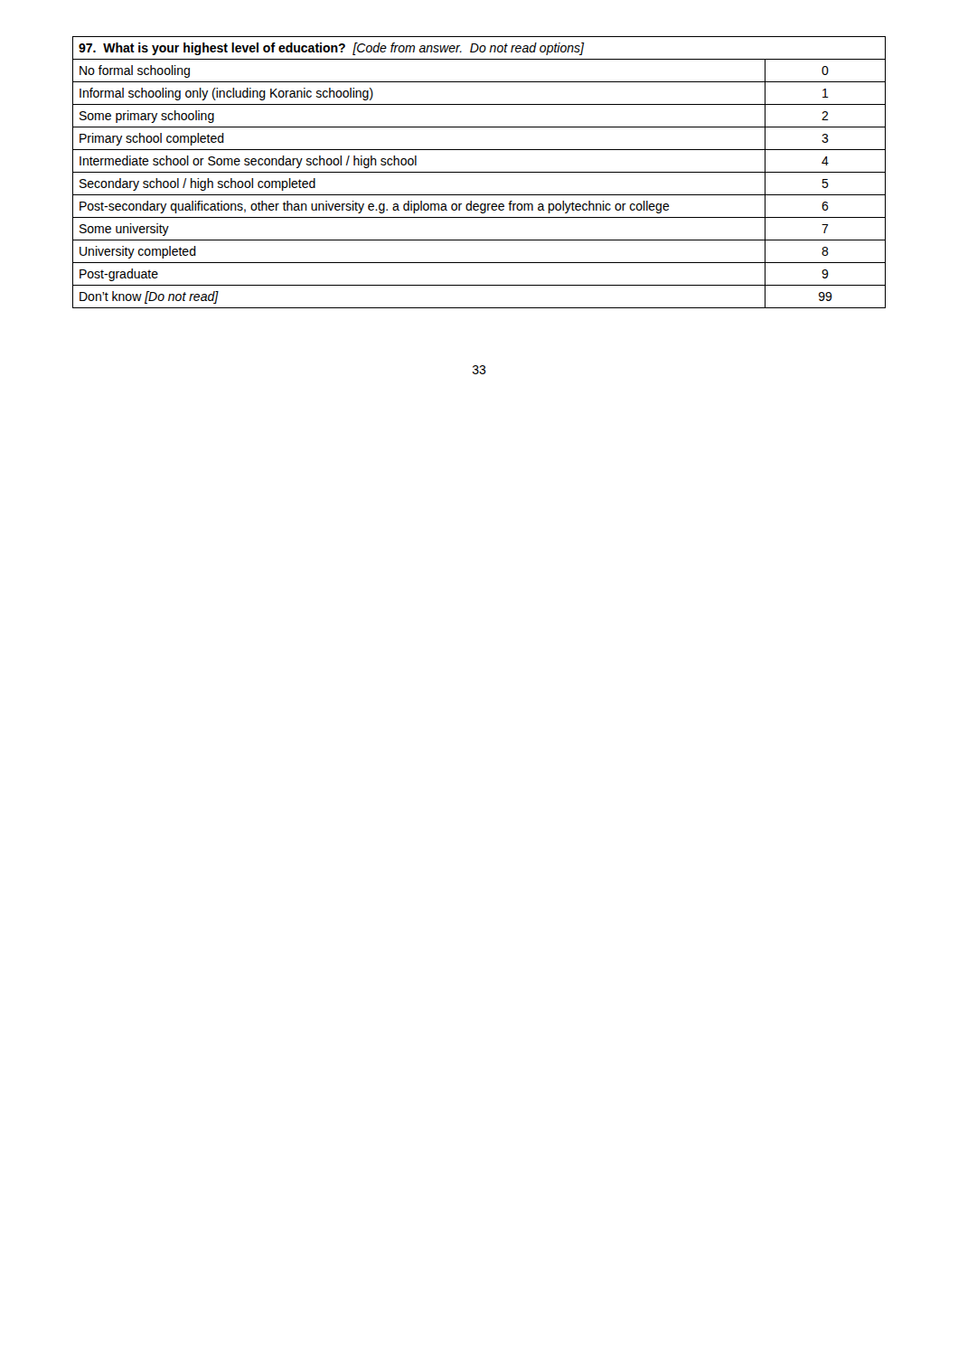| 97. What is your highest level of education? [Code from answer. Do not read options] |
| --- |
| No formal schooling | 0 |
| Informal schooling only (including Koranic schooling) | 1 |
| Some primary schooling | 2 |
| Primary school completed | 3 |
| Intermediate school or Some secondary school / high school | 4 |
| Secondary school / high school completed | 5 |
| Post-secondary qualifications, other than university e.g. a diploma or degree from a polytechnic or college | 6 |
| Some university | 7 |
| University completed | 8 |
| Post-graduate | 9 |
| Don’t know [Do not read] | 99 |
33